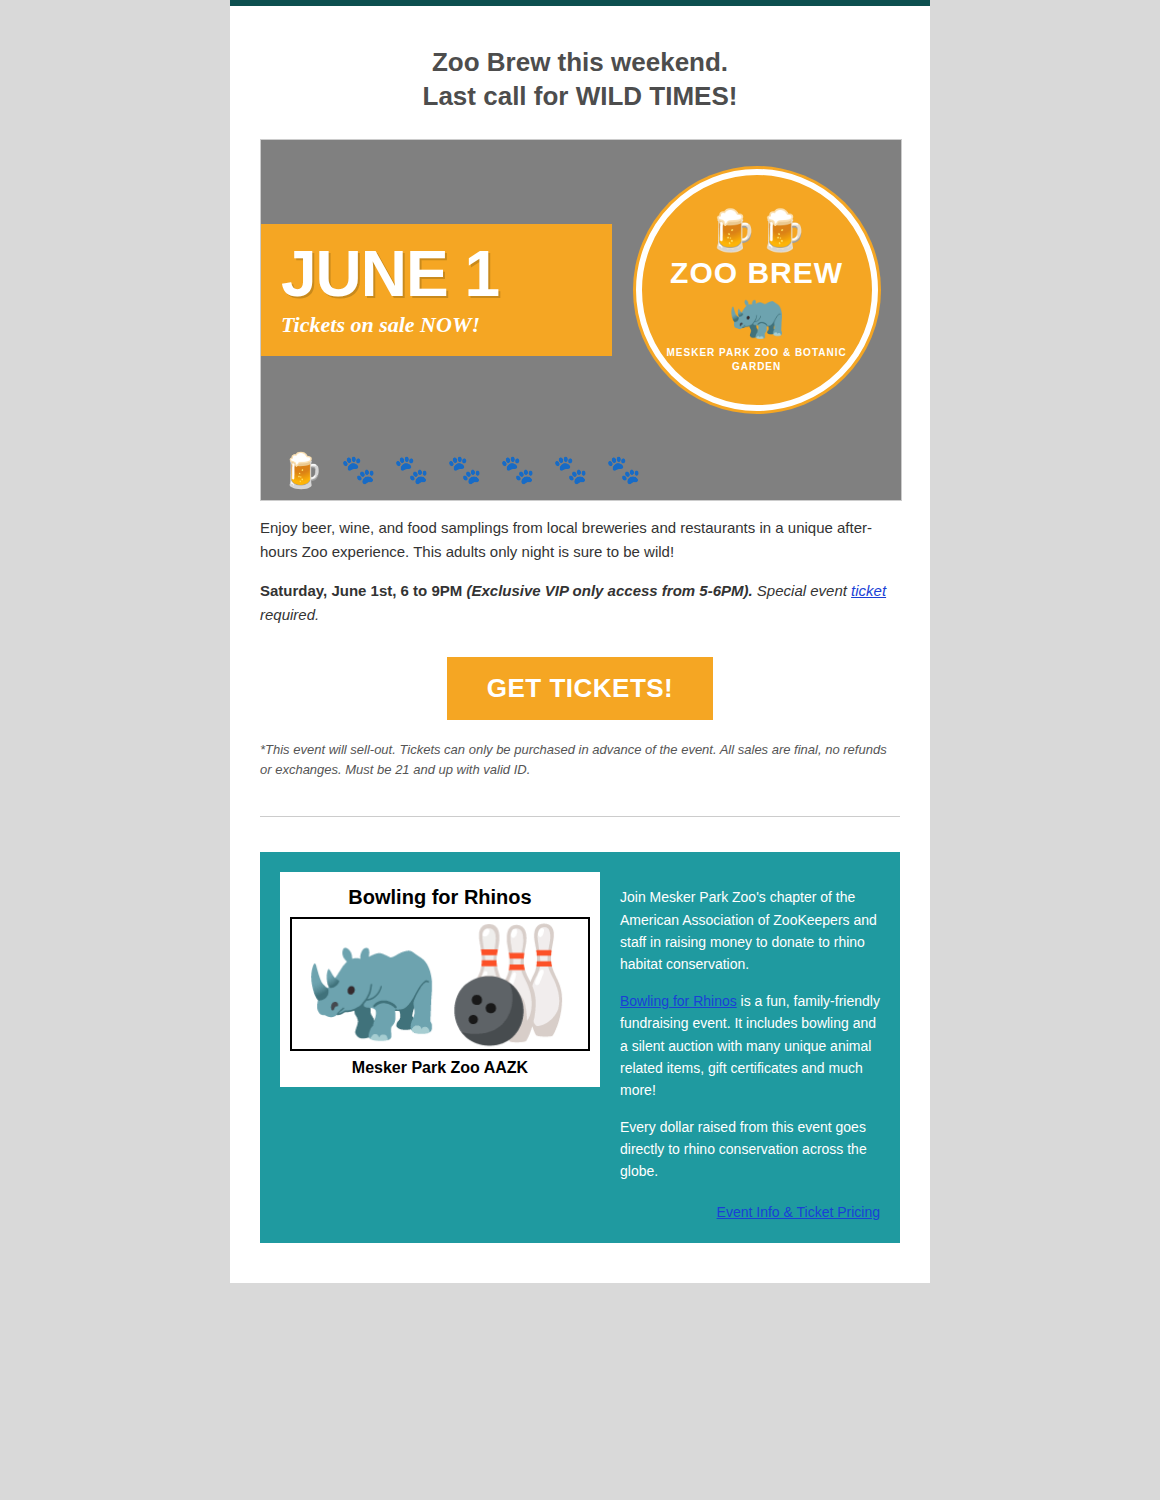Zoo Brew this weekend.
Last call for WILD TIMES!
JUNE 1
Tickets on sale NOW!
🍺🍺
ZOO BREW
🦏
MESKER PARK ZOO & BOTANIC GARDEN
🍺 🐾 🐾 🐾 🐾 🐾 🐾
Enjoy beer, wine, and food samplings from local breweries and restaurants in a unique after-hours Zoo experience. This adults only night is sure to be wild!
Saturday, June 1st, 6 to 9PM (Exclusive VIP only access from 5-6PM). Special event ticket required.
GET TICKETS!
*This event will sell-out. Tickets can only be purchased in advance of the event. All sales are final, no refunds or exchanges. Must be 21 and up with valid ID.
Bowling for Rhinos
🦏🎳
Mesker Park Zoo AAZK
Join Mesker Park Zoo's chapter of the American Association of ZooKeepers and staff in raising money to donate to rhino habitat conservation.
Bowling for Rhinos is a fun, family-friendly fundraising event. It includes bowling and a silent auction with many unique animal related items, gift certificates and much more!
Every dollar raised from this event goes directly to rhino conservation across the globe.
Event Info & Ticket Pricing